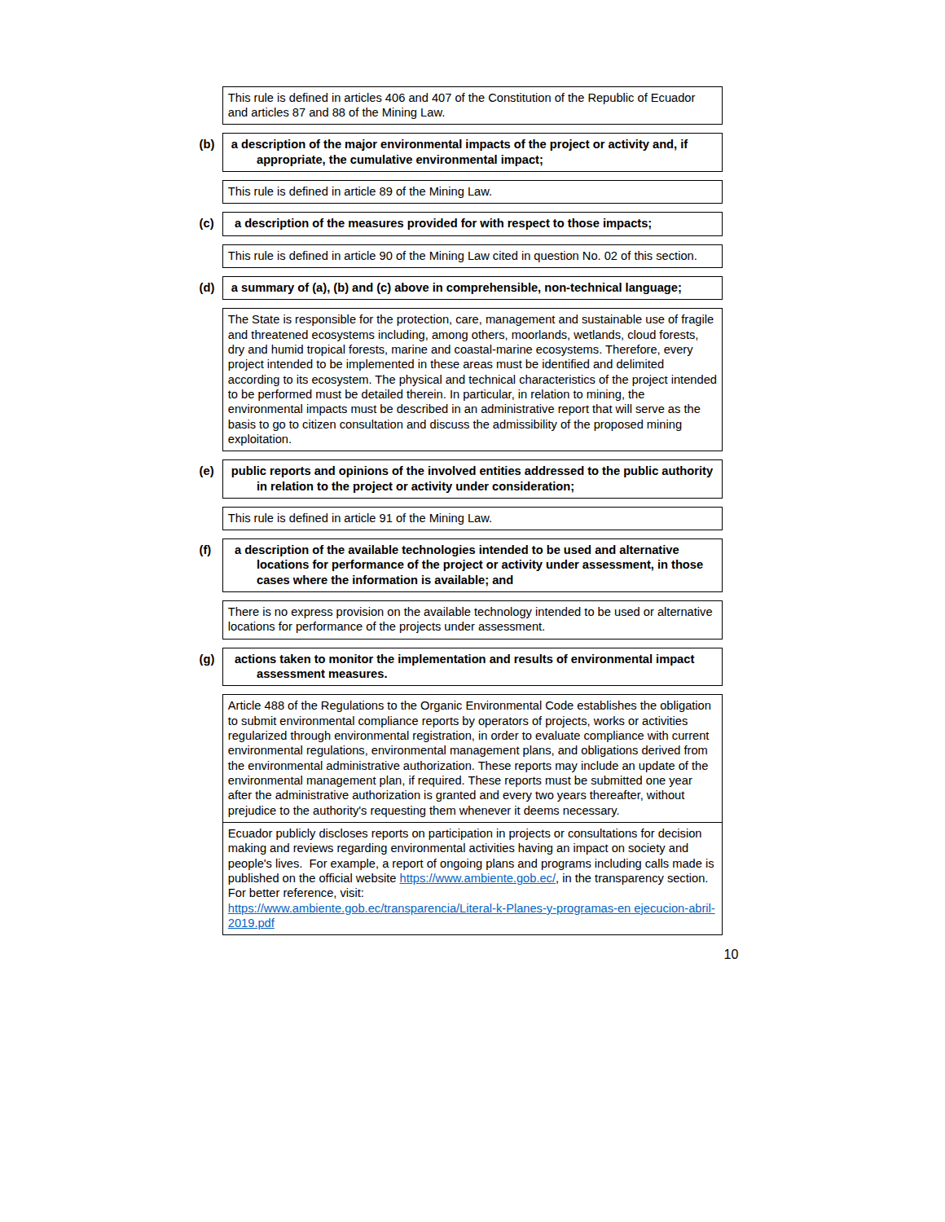This rule is defined in articles 406 and 407 of the Constitution of the Republic of Ecuador and articles 87 and 88 of the Mining Law.
(b) a description of the major environmental impacts of the project or activity and, if appropriate, the cumulative environmental impact;
This rule is defined in article 89 of the Mining Law.
(c) a description of the measures provided for with respect to those impacts;
This rule is defined in article 90 of the Mining Law cited in question No. 02 of this section.
(d) a summary of (a), (b) and (c) above in comprehensible, non-technical language;
The State is responsible for the protection, care, management and sustainable use of fragile and threatened ecosystems including, among others, moorlands, wetlands, cloud forests, dry and humid tropical forests, marine and coastal-marine ecosystems. Therefore, every project intended to be implemented in these areas must be identified and delimited according to its ecosystem. The physical and technical characteristics of the project intended to be performed must be detailed therein. In particular, in relation to mining, the environmental impacts must be described in an administrative report that will serve as the basis to go to citizen consultation and discuss the admissibility of the proposed mining exploitation.
(e) public reports and opinions of the involved entities addressed to the public authority in relation to the project or activity under consideration;
This rule is defined in article 91 of the Mining Law.
(f) a description of the available technologies intended to be used and alternative locations for performance of the project or activity under assessment, in those cases where the information is available; and
There is no express provision on the available technology intended to be used or alternative locations for performance of the projects under assessment.
(g) actions taken to monitor the implementation and results of environmental impact assessment measures.
Article 488 of the Regulations to the Organic Environmental Code establishes the obligation to submit environmental compliance reports by operators of projects, works or activities regularized through environmental registration, in order to evaluate compliance with current environmental regulations, environmental management plans, and obligations derived from the environmental administrative authorization. These reports may include an update of the environmental management plan, if required. These reports must be submitted one year after the administrative authorization is granted and every two years thereafter, without prejudice to the authority's requesting them whenever it deems necessary.
Ecuador publicly discloses reports on participation in projects or consultations for decision making and reviews regarding environmental activities having an impact on society and people's lives. For example, a report of ongoing plans and programs including calls made is published on the official website https://www.ambiente.gob.ec/, in the transparency section. For better reference, visit:
https://www.ambiente.gob.ec/transparencia/Literal-k-Planes-y-programas-en ejecucion-abril-2019.pdf
10